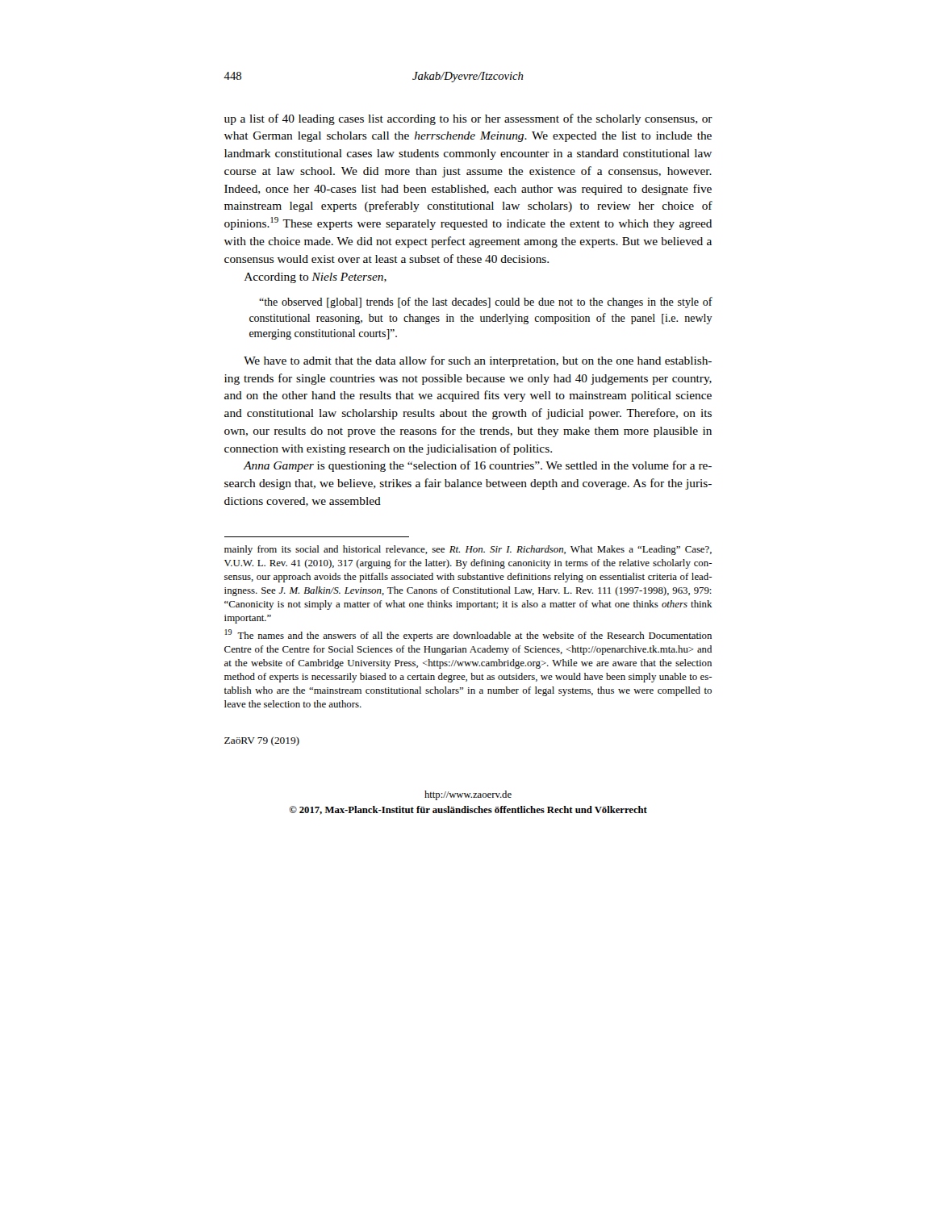448
Jakab/Dyevre/Itzcovich
up a list of 40 leading cases list according to his or her assessment of the scholarly consensus, or what German legal scholars call the herrschende Meinung. We expected the list to include the landmark constitutional cases law students commonly encounter in a standard constitutional law course at law school. We did more than just assume the existence of a consensus, however. Indeed, once her 40-cases list had been established, each author was required to designate five mainstream legal experts (preferably constitutional law scholars) to review her choice of opinions.19 These experts were separately requested to indicate the extent to which they agreed with the choice made. We did not expect perfect agreement among the experts. But we believed a consensus would exist over at least a subset of these 40 decisions.
According to Niels Petersen,
“the observed [global] trends [of the last decades] could be due not to the changes in the style of constitutional reasoning, but to changes in the underlying composition of the panel [i.e. newly emerging constitutional courts]”.
We have to admit that the data allow for such an interpretation, but on the one hand establishing trends for single countries was not possible because we only had 40 judgements per country, and on the other hand the results that we acquired fits very well to mainstream political science and constitutional law scholarship results about the growth of judicial power. Therefore, on its own, our results do not prove the reasons for the trends, but they make them more plausible in connection with existing research on the judicialisation of politics.
Anna Gamper is questioning the “selection of 16 countries”. We settled in the volume for a research design that, we believe, strikes a fair balance between depth and coverage. As for the jurisdictions covered, we assembled
mainly from its social and historical relevance, see Rt. Hon. Sir I. Richardson, What Makes a “Leading” Case?, V.U.W. L. Rev. 41 (2010), 317 (arguing for the latter). By defining canonicity in terms of the relative scholarly consensus, our approach avoids the pitfalls associated with substantive definitions relying on essentialist criteria of leadingness. See J. M. Balkin/S. Levinson, The Canons of Constitutional Law, Harv. L. Rev. 111 (1997-1998), 963, 979: “Canonicity is not simply a matter of what one thinks important; it is also a matter of what one thinks others think important.”
19 The names and the answers of all the experts are downloadable at the website of the Research Documentation Centre of the Centre for Social Sciences of the Hungarian Academy of Sciences, <http://openarchive.tk.mta.hu> and at the website of Cambridge University Press, <https://www.cambridge.org>. While we are aware that the selection method of experts is necessarily biased to a certain degree, but as outsiders, we would have been simply unable to establish who are the “mainstream constitutional scholars” in a number of legal systems, thus we were compelled to leave the selection to the authors.
ZaöRV 79 (2019)
http://www.zaoerv.de
© 2017, Max-Planck-Institut für ausländisches öffentliches Recht und Völkerrecht